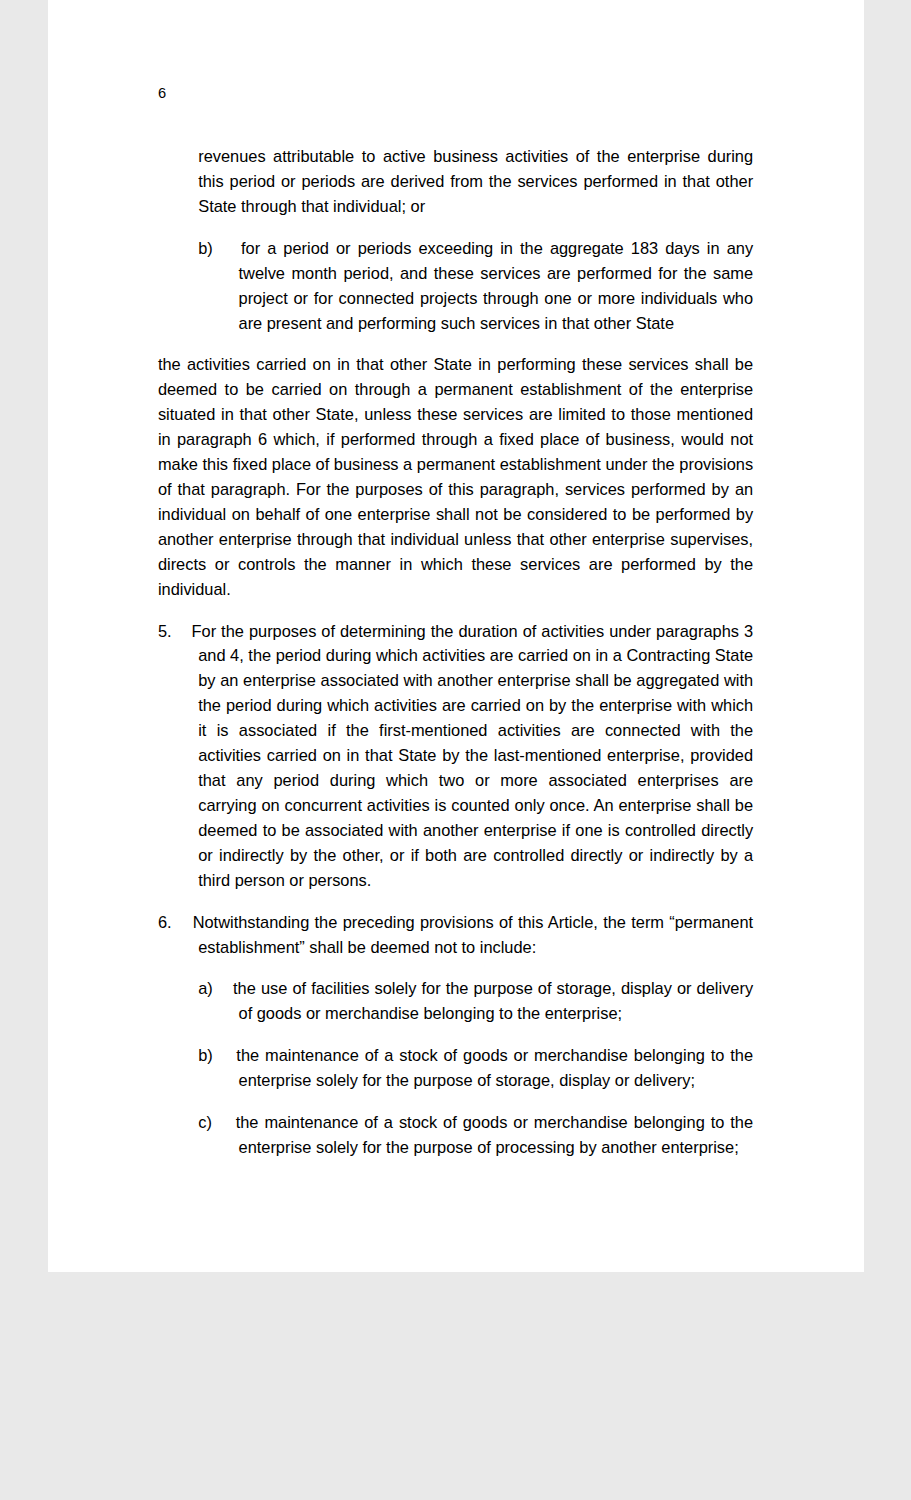6
revenues attributable to active business activities of the enterprise during this period or periods are derived from the services performed in that other State through that individual; or
b) for a period or periods exceeding in the aggregate 183 days in any twelve month period, and these services are performed for the same project or for connected projects through one or more individuals who are present and performing such services in that other State
the activities carried on in that other State in performing these services shall be deemed to be carried on through a permanent establishment of the enterprise situated in that other State, unless these services are limited to those mentioned in paragraph 6 which, if performed through a fixed place of business, would not make this fixed place of business a permanent establishment under the provisions of that paragraph. For the purposes of this paragraph, services performed by an individual on behalf of one enterprise shall not be considered to be performed by another enterprise through that individual unless that other enterprise supervises, directs or controls the manner in which these services are performed by the individual.
5. For the purposes of determining the duration of activities under paragraphs 3 and 4, the period during which activities are carried on in a Contracting State by an enterprise associated with another enterprise shall be aggregated with the period during which activities are carried on by the enterprise with which it is associated if the first-mentioned activities are connected with the activities carried on in that State by the last-mentioned enterprise, provided that any period during which two or more associated enterprises are carrying on concurrent activities is counted only once. An enterprise shall be deemed to be associated with another enterprise if one is controlled directly or indirectly by the other, or if both are controlled directly or indirectly by a third person or persons.
6. Notwithstanding the preceding provisions of this Article, the term “permanent establishment” shall be deemed not to include:
a) the use of facilities solely for the purpose of storage, display or delivery of goods or merchandise belonging to the enterprise;
b) the maintenance of a stock of goods or merchandise belonging to the enterprise solely for the purpose of storage, display or delivery;
c) the maintenance of a stock of goods or merchandise belonging to the enterprise solely for the purpose of processing by another enterprise;